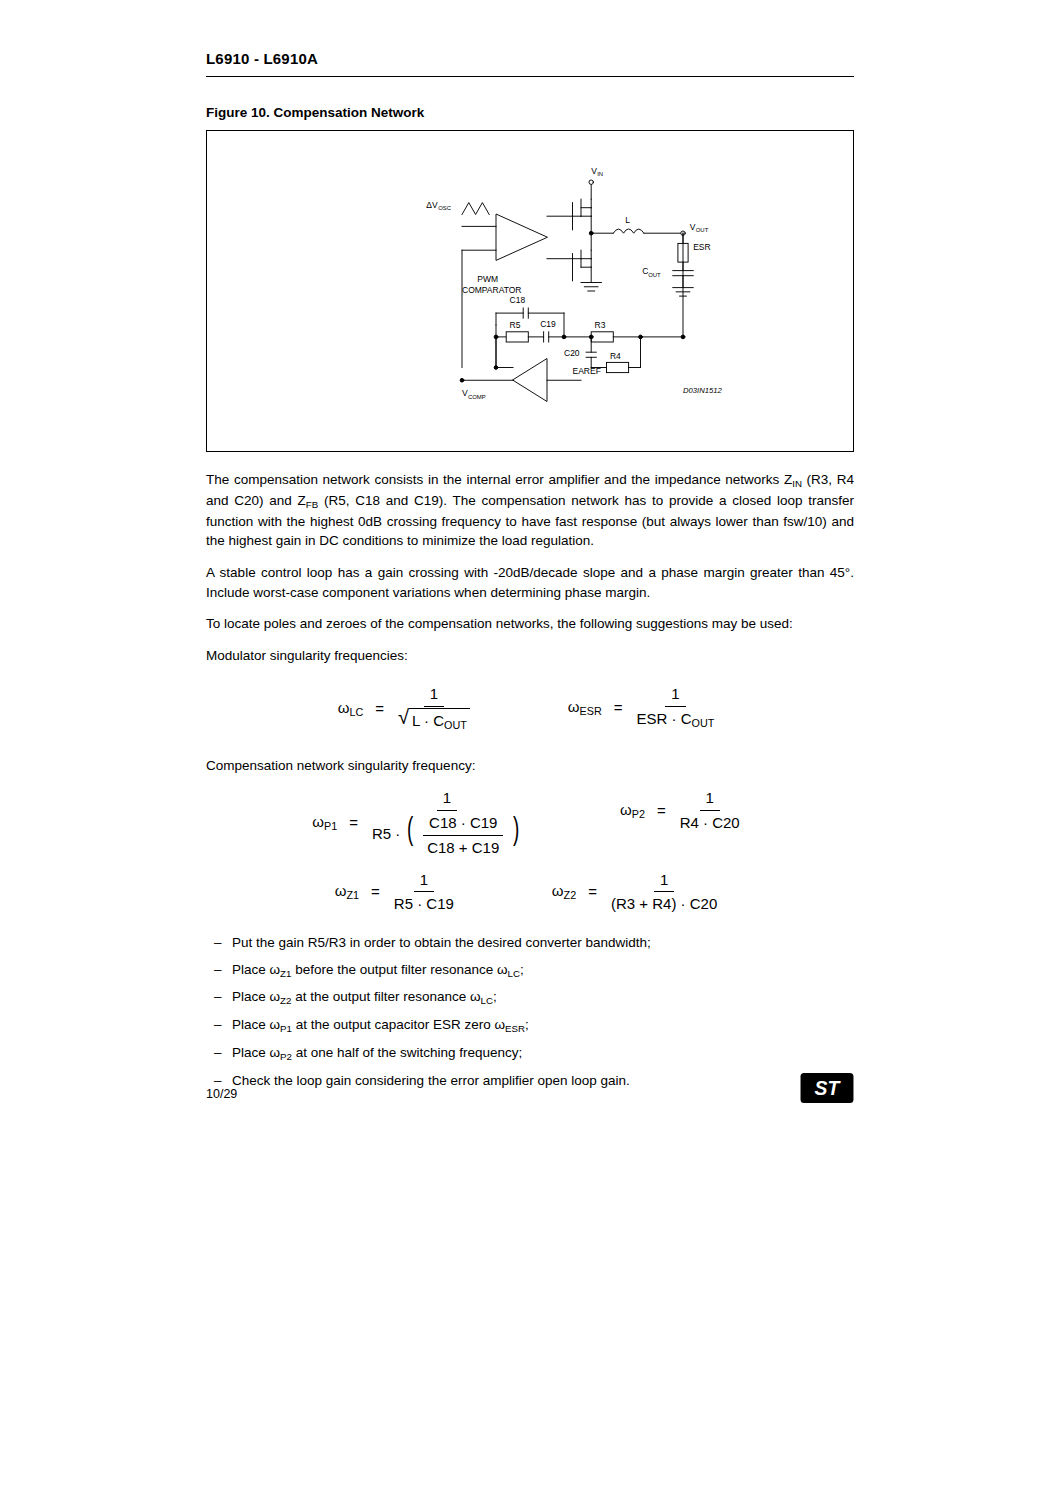L6910 - L6910A
Figure 10. Compensation Network
V IN L V OUT ESR C OUT PWM COMPARATOR ΔV OSC EAREF V COMP C18 R5 C19 R3 C20 R4 D03IN1512
The compensation network consists in the internal error amplifier and the impedance networks ZIN (R3, R4 and C20) and ZFB (R5, C18 and C19). The compensation network has to provide a closed loop transfer function with the highest 0dB crossing frequency to have fast response (but always lower than fsw/10) and the highest gain in DC conditions to minimize the load regulation.
A stable control loop has a gain crossing with -20dB/decade slope and a phase margin greater than 45°. Include worst-case component variations when determining phase margin.
To locate poles and zeroes of the compensation networks, the following suggestions may be used:
Modulator singularity frequencies:
ωLC = 1 √L · COUT ωESR = 1 ESR · COUT
Compensation network singularity frequency:
ωP1 = 1 R5 · ( C18 · C19 C18 + C19 ) ωP2 = 1 R4 · C20
ωZ1 = 1 R5 · C19 ωZ2 = 1 (R3 + R4) · C20
Put the gain R5/R3 in order to obtain the desired converter bandwidth;
Place ωZ1 before the output filter resonance ωLC;
Place ωZ2 at the output filter resonance ωLC;
Place ωP1 at the output capacitor ESR zero ωESR;
Place ωP2 at one half of the switching frequency;
Check the loop gain considering the error amplifier open loop gain.
10/29
ST